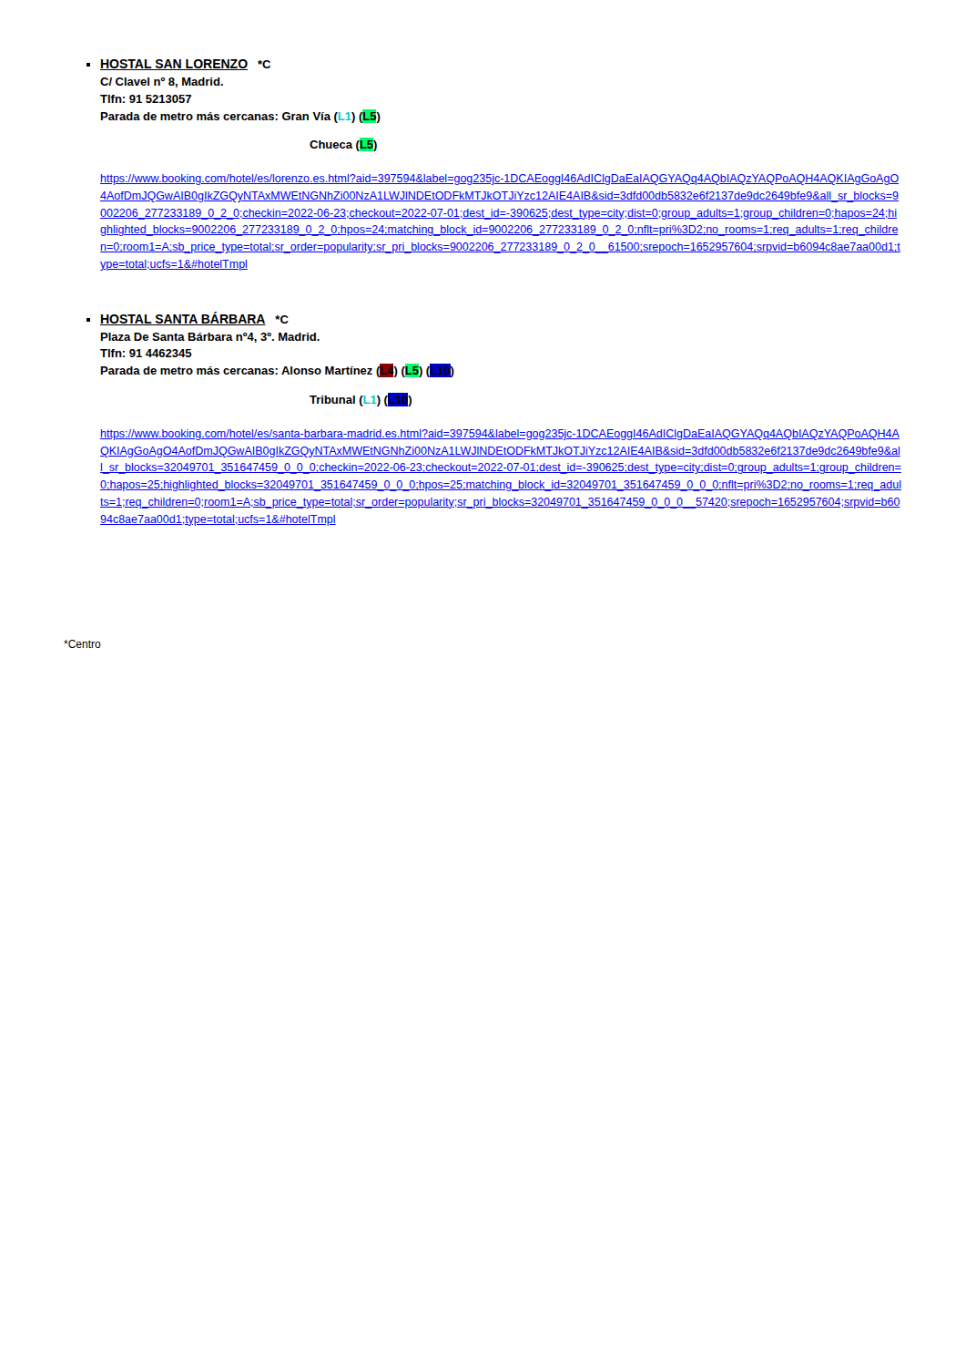HOSTAL SAN LORENZO *C
C/ Clavel nº 8, Madrid.
Tlfn: 91 5213057
Parada de metro más cercanas: Gran Vía (L1) (L5)
Chueca (L5)
https://www.booking.com/hotel/es/lorenzo.es.html?aid=397594&label=gog235jc-1DCAEoggI46AdIClgDaEaIAQGYAQq4AQbIAQzYAQPoAQH4AQKIAgGoAgO4AofDmJQGwAIB0gIkZGQyNTAxMWEtNGNhZi00NzA1LWJlNDEtODFkMTJkOTJiYzc12AIE4AIB&sid=3dfd00db5832e6f2137de9dc2649bfe9&all_sr_blocks=9002206_277233189_0_2_0;checkin=2022-06-23;checkout=2022-07-01;dest_id=-390625;dest_type=city;dist=0;group_adults=1;group_children=0;hapos=24;highlighted_blocks=9002206_277233189_0_2_0;hpos=24;matching_block_id=9002206_277233189_0_2_0;nflt=pri%3D2;no_rooms=1;req_adults=1;req_children=0;room1=A;sb_price_type=total;sr_order=popularity;sr_pri_blocks=9002206_277233189_0_2_0__61500;srepoch=1652957604;srpvid=b6094c8ae7aa00d1;type=total;ucfs=1&#hotelTmpl
HOSTAL SANTA BÁRBARA *C
Plaza De Santa Bárbara nº4, 3º. Madrid.
Tlfn: 91 4462345
Parada de metro más cercanas: Alonso Martínez (L4) (L5) (L10)
Tribunal (L1) (L10)
https://www.booking.com/hotel/es/santa-barbara-madrid.es.html?aid=397594&label=gog235jc-1DCAEoggI46AdIClgDaEaIAQGYAQq4AQbIAQzYAQPoAQH4AQKIAgGoAgO4AofDmJQGwAIB0gIkZGQyNTAxMWEtNGNhZi00NzA1LWJlNDEtODFkMTJkOTJiYzc12AIE4AIB&sid=3dfd00db5832e6f2137de9dc2649bfe9&all_sr_blocks=32049701_351647459_0_0_0;checkin=2022-06-23;checkout=2022-07-01;dest_id=-390625;dest_type=city;dist=0;group_adults=1;group_children=0;hapos=25;highlighted_blocks=32049701_351647459_0_0_0;hpos=25;matching_block_id=32049701_351647459_0_0_0;nflt=pri%3D2;no_rooms=1;req_adults=1;req_children=0;room1=A;sb_price_type=total;sr_order=popularity;sr_pri_blocks=32049701_351647459_0_0_0__57420;srepoch=1652957604;srpvid=b6094c8ae7aa00d1;type=total;ucfs=1&#hotelTmpl
*Centro